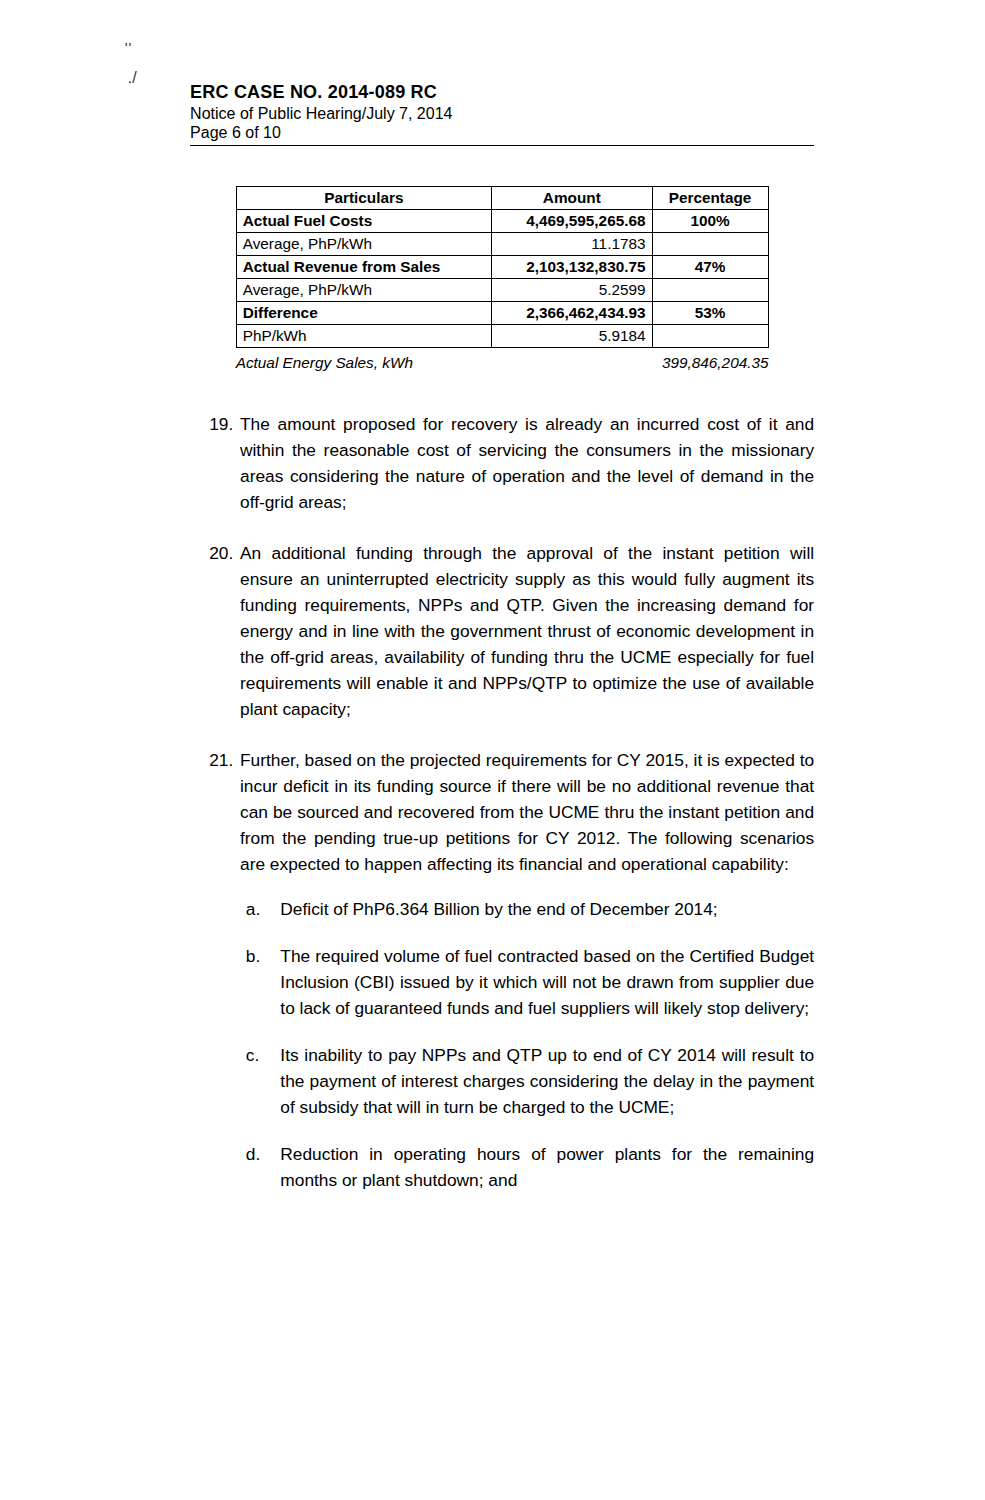''
./
ERC CASE NO. 2014-089 RC
Notice of Public Hearing/July 7, 2014
Page 6 of 10
| Particulars | Amount | Percentage |
| --- | --- | --- |
| Actual Fuel Costs | 4,469,595,265.68 | 100% |
| Average, PhP/kWh | 11.1783 | |
| Actual Revenue from Sales | 2,103,132,830.75 | 47% |
| Average, PhP/kWh | 5.2599 | |
| Difference | 2,366,462,434.93 | 53% |
| PhP/kWh | 5.9184 | |
Actual Energy Sales, kWh 399,846,204.35
19. The amount proposed for recovery is already an incurred cost of it and within the reasonable cost of servicing the consumers in the missionary areas considering the nature of operation and the level of demand in the off-grid areas;
20. An additional funding through the approval of the instant petition will ensure an uninterrupted electricity supply as this would fully augment its funding requirements, NPPs and QTP. Given the increasing demand for energy and in line with the government thrust of economic development in the off-grid areas, availability of funding thru the UCME especially for fuel requirements will enable it and NPPs/QTP to optimize the use of available plant capacity;
21. Further, based on the projected requirements for CY 2015, it is expected to incur deficit in its funding source if there will be no additional revenue that can be sourced and recovered from the UCME thru the instant petition and from the pending true-up petitions for CY 2012. The following scenarios are expected to happen affecting its financial and operational capability:
a. Deficit of PhP6.364 Billion by the end of December 2014;
b. The required volume of fuel contracted based on the Certified Budget Inclusion (CBI) issued by it which will not be drawn from supplier due to lack of guaranteed funds and fuel suppliers will likely stop delivery;
c. Its inability to pay NPPs and QTP up to end of CY 2014 will result to the payment of interest charges considering the delay in the payment of subsidy that will in turn be charged to the UCME;
d. Reduction in operating hours of power plants for the remaining months or plant shutdown; and